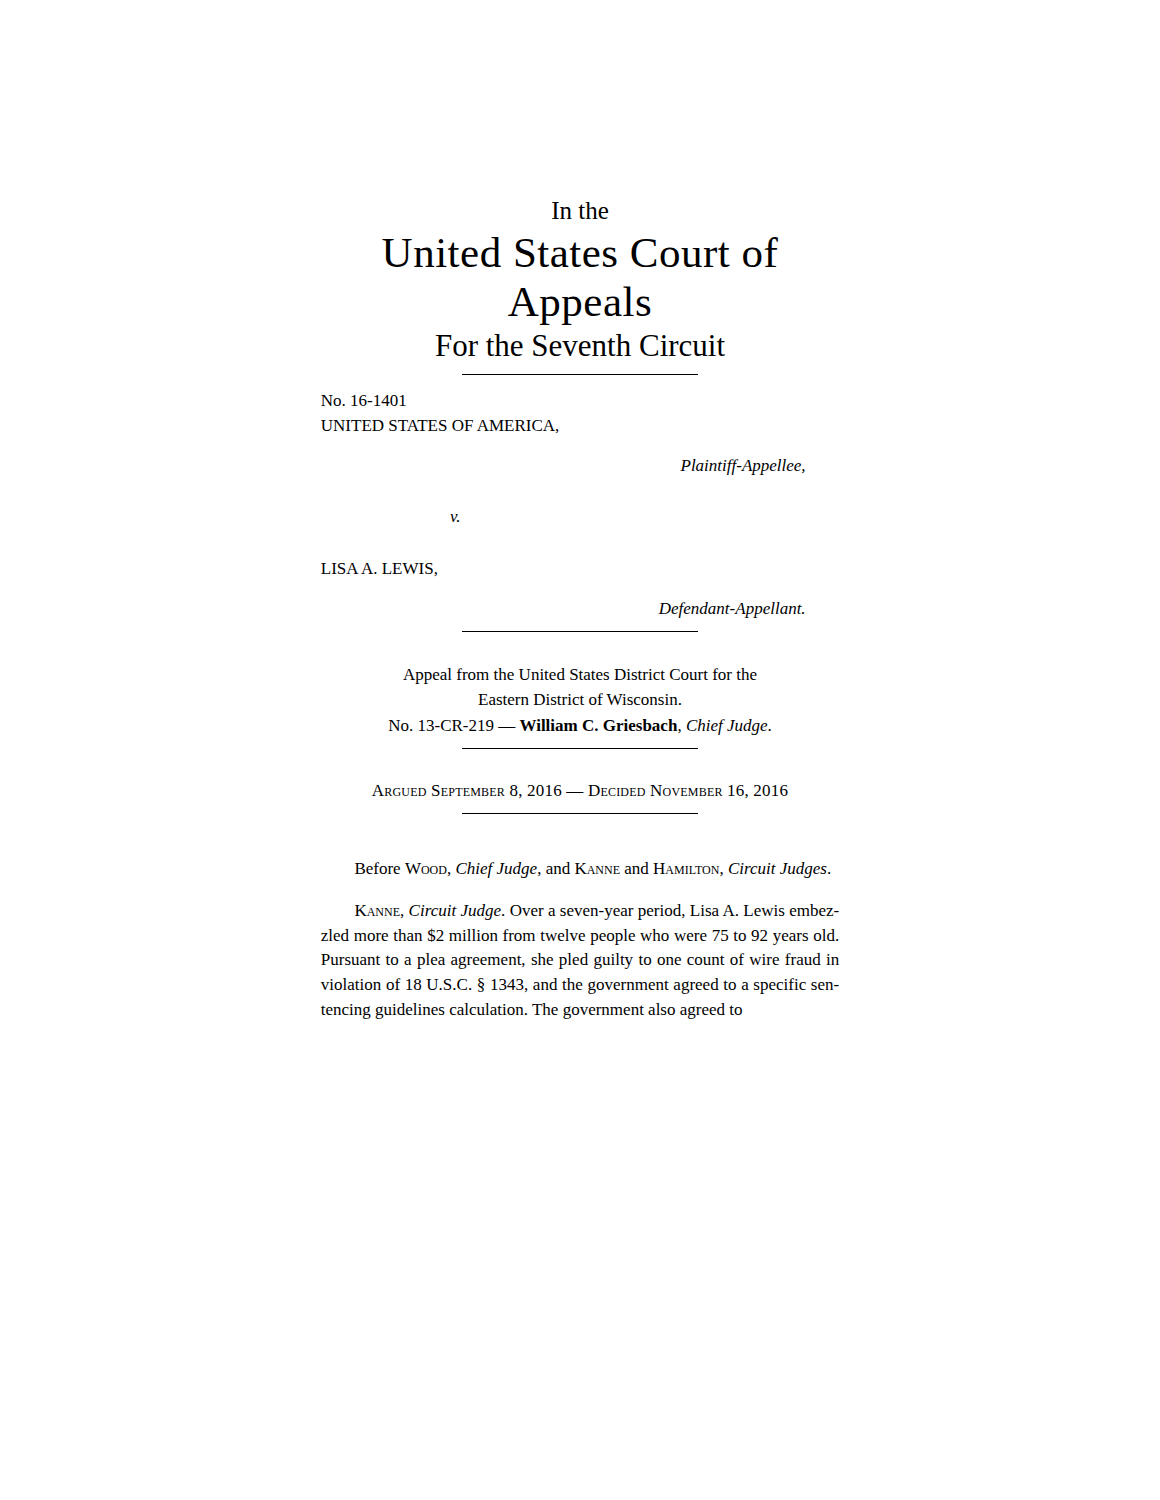In the
United States Court of Appeals
For the Seventh Circuit
No. 16-1401
United States of America,
Plaintiff-Appellee,
v.
Lisa A. Lewis,
Defendant-Appellant.
Appeal from the United States District Court for the
Eastern District of Wisconsin.
No. 13-CR-219 — William C. Griesbach, Chief Judge.
Argued September 8, 2016 — Decided November 16, 2016
Before Wood, Chief Judge, and Kanne and Hamilton, Circuit Judges.
Kanne, Circuit Judge. Over a seven-year period, Lisa A. Lewis embezzled more than $2 million from twelve people who were 75 to 92 years old. Pursuant to a plea agreement, she pled guilty to one count of wire fraud in violation of 18 U.S.C. § 1343, and the government agreed to a specific sentencing guidelines calculation. The government also agreed to